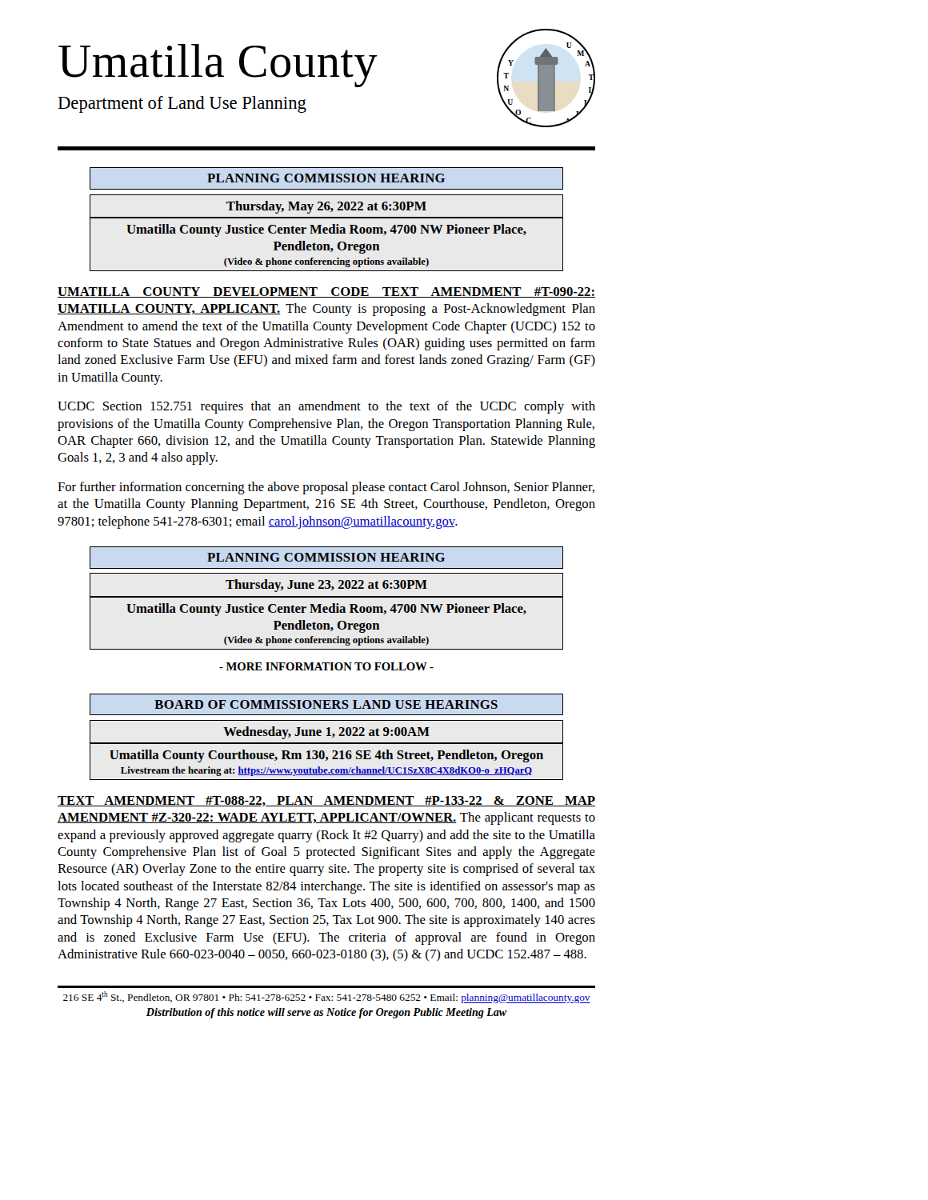Umatilla County
Department of Land Use Planning
U M A T I L L A C O U N T Y
PLANNING COMMISSION HEARING
Thursday, May 26, 2022 at 6:30PM
Umatilla County Justice Center Media Room, 4700 NW Pioneer Place, Pendleton, Oregon
(Video & phone conferencing options available)
UMATILLA COUNTY DEVELOPMENT CODE TEXT AMENDMENT #T-090-22: UMATILLA COUNTY, APPLICANT. The County is proposing a Post-Acknowledgment Plan Amendment to amend the text of the Umatilla County Development Code Chapter (UCDC) 152 to conform to State Statues and Oregon Administrative Rules (OAR) guiding uses permitted on farm land zoned Exclusive Farm Use (EFU) and mixed farm and forest lands zoned Grazing/ Farm (GF) in Umatilla County.
UCDC Section 152.751 requires that an amendment to the text of the UCDC comply with provisions of the Umatilla County Comprehensive Plan, the Oregon Transportation Planning Rule, OAR Chapter 660, division 12, and the Umatilla County Transportation Plan. Statewide Planning Goals 1, 2, 3 and 4 also apply.
For further information concerning the above proposal please contact Carol Johnson, Senior Planner, at the Umatilla County Planning Department, 216 SE 4th Street, Courthouse, Pendleton, Oregon 97801; telephone 541-278-6301; email carol.johnson@umatillacounty.gov.
PLANNING COMMISSION HEARING
Thursday, June 23, 2022 at 6:30PM
Umatilla County Justice Center Media Room, 4700 NW Pioneer Place, Pendleton, Oregon
(Video & phone conferencing options available)
- MORE INFORMATION TO FOLLOW -
BOARD OF COMMISSIONERS LAND USE HEARINGS
Wednesday, June 1, 2022 at 9:00AM
Umatilla County Courthouse, Rm 130, 216 SE 4th Street, Pendleton, Oregon
Livestream the hearing at: https://www.youtube.com/channel/UC1SzX8C4X8dKO0-o_zHQarQ
TEXT AMENDMENT #T-088-22, PLAN AMENDMENT #P-133-22 & ZONE MAP AMENDMENT #Z-320-22: WADE AYLETT, APPLICANT/OWNER. The applicant requests to expand a previously approved aggregate quarry (Rock It #2 Quarry) and add the site to the Umatilla County Comprehensive Plan list of Goal 5 protected Significant Sites and apply the Aggregate Resource (AR) Overlay Zone to the entire quarry site. The property site is comprised of several tax lots located southeast of the Interstate 82/84 interchange. The site is identified on assessor's map as Township 4 North, Range 27 East, Section 36, Tax Lots 400, 500, 600, 700, 800, 1400, and 1500 and Township 4 North, Range 27 East, Section 25, Tax Lot 900. The site is approximately 140 acres and is zoned Exclusive Farm Use (EFU). The criteria of approval are found in Oregon Administrative Rule 660-023-0040 – 0050, 660-023-0180 (3), (5) & (7) and UCDC 152.487 – 488.
216 SE 4th St., Pendleton, OR 97801 • Ph: 541-278-6252 • Fax: 541-278-5480 6252 • Email: planning@umatillacounty.gov
Distribution of this notice will serve as Notice for Oregon Public Meeting Law